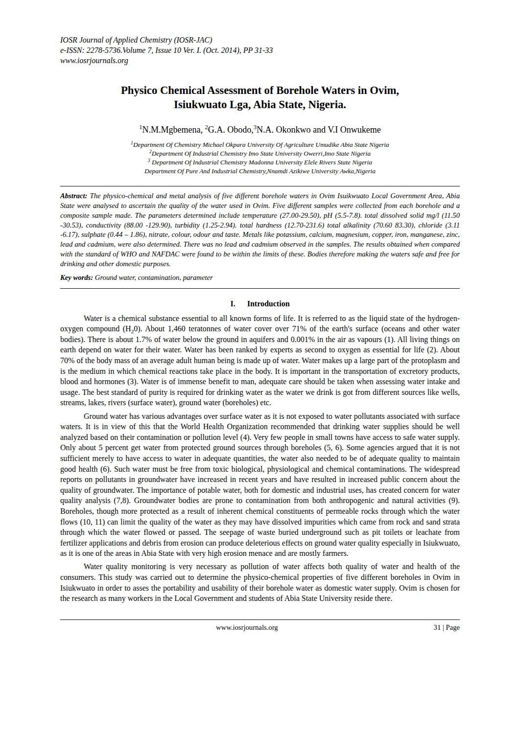IOSR Journal of Applied Chemistry (IOSR-JAC)
e-ISSN: 2278-5736.Volume 7, Issue 10 Ver. I. (Oct. 2014), PP 31-33
www.iosrjournals.org
Physico Chemical Assessment of Borehole Waters in Ovim,
Isiukwuato Lga, Abia State, Nigeria.
1N.M.Mgbemena, 2G.A. Obodo,3N.A. Okonkwo and V.I Onwukeme
1Department Of Chemistry Michael Okpara University Of Agriculture Umudike Abia State Nigeria
2Department Of Industrial Chemistry Imo State University Owerri,Imo State Nigeria
3 Department Of Industrial Chemistry Madonna University Elele Rivers State Nigeria
Department Of Pure And Industrial Chemistry,Nnamdi Azikiwe University Awka,Nigeria
Abstract: The physico-chemical and metal analysis of five different borehole waters in Ovim Isuikwuato Local Government Area, Abia State were analysed to ascertain the quality of the water used in Ovim. Five different samples were collected from each borehole and a composite sample made. The parameters determined include temperature (27.00-29.50), pH (5.5-7.8). total dissolved solid mg/l (11.50 -30.53), conductivity (88.00 -129.90), turbidity (1.25-2.94). total hardness (12.70-231.6) total alkalinity (70.60 83.30), chloride (3.11 -6.17), sulphate (0.44 – 1.86), nitrate, colour, odour and taste. Metals like potassium, calcium, magnesium, copper, iron, manganese, zinc, lead and cadmium, were also determined. There was no lead and cadmium observed in the samples. The results obtained when compared with the standard of WHO and NAFDAC were found to be within the limits of these. Bodies therefore making the waters safe and free for drinking and other domestic purposes.
Key words: Ground water, contamination, parameter
I. Introduction
Water is a chemical substance essential to all known forms of life. It is referred to as the liquid state of the hydrogen-oxygen compound (H20). About 1,460 teratonnes of water cover over 71% of the earth's surface (oceans and other water bodies). There is about 1.7% of water below the ground in aquifers and 0.001% in the air as vapours (1). All living things on earth depend on water for their water. Water has been ranked by experts as second to oxygen as essential for life (2). About 70% of the body mass of an average adult human being is made up of water. Water makes up a large part of the protoplasm and is the medium in which chemical reactions take place in the body. It is important in the transportation of excretory products, blood and hormones (3). Water is of immense benefit to man, adequate care should be taken when assessing water intake and usage. The best standard of purity is required for drinking water as the water we drink is got from different sources like wells, streams, lakes, rivers (surface water), ground water (boreholes) etc.
Ground water has various advantages over surface water as it is not exposed to water pollutants associated with surface waters. It is in view of this that the World Health Organization recommended that drinking water supplies should be well analyzed based on their contamination or pollution level (4). Very few people in small towns have access to safe water supply. Only about 5 percent get water from protected ground sources through boreholes (5, 6). Some agencies argued that it is not sufficient merely to have access to water in adequate quantities, the water also needed to be of adequate quality to maintain good health (6). Such water must be free from toxic biological, physiological and chemical contaminations. The widespread reports on pollutants in groundwater have increased in recent years and have resulted in increased public concern about the quality of groundwater. The importance of potable water, both for domestic and industrial uses, has created concern for water quality analysis (7,8). Groundwater bodies are prone to contamination from both anthropogenic and natural activities (9). Boreholes, though more protected as a result of inherent chemical constituents of permeable rocks through which the water flows (10, 11) can limit the quality of the water as they may have dissolved impurities which came from rock and sand strata through which the water flowed or passed. The seepage of waste buried underground such as pit toilets or leachate from fertilizer applications and debris from erosion can produce deleterious effects on ground water quality especially in Isiukwuato, as it is one of the areas in Abia State with very high erosion menace and are mostly farmers.
Water quality monitoring is very necessary as pollution of water affects both quality of water and health of the consumers. This study was carried out to determine the physico-chemical properties of five different boreholes in Ovim in Isiukwuato in order to asses the portability and usability of their borehole water as domestic water supply. Ovim is chosen for the research as many workers in the Local Government and students of Abia State University reside there.
www.iosrjournals.org 31 | Page